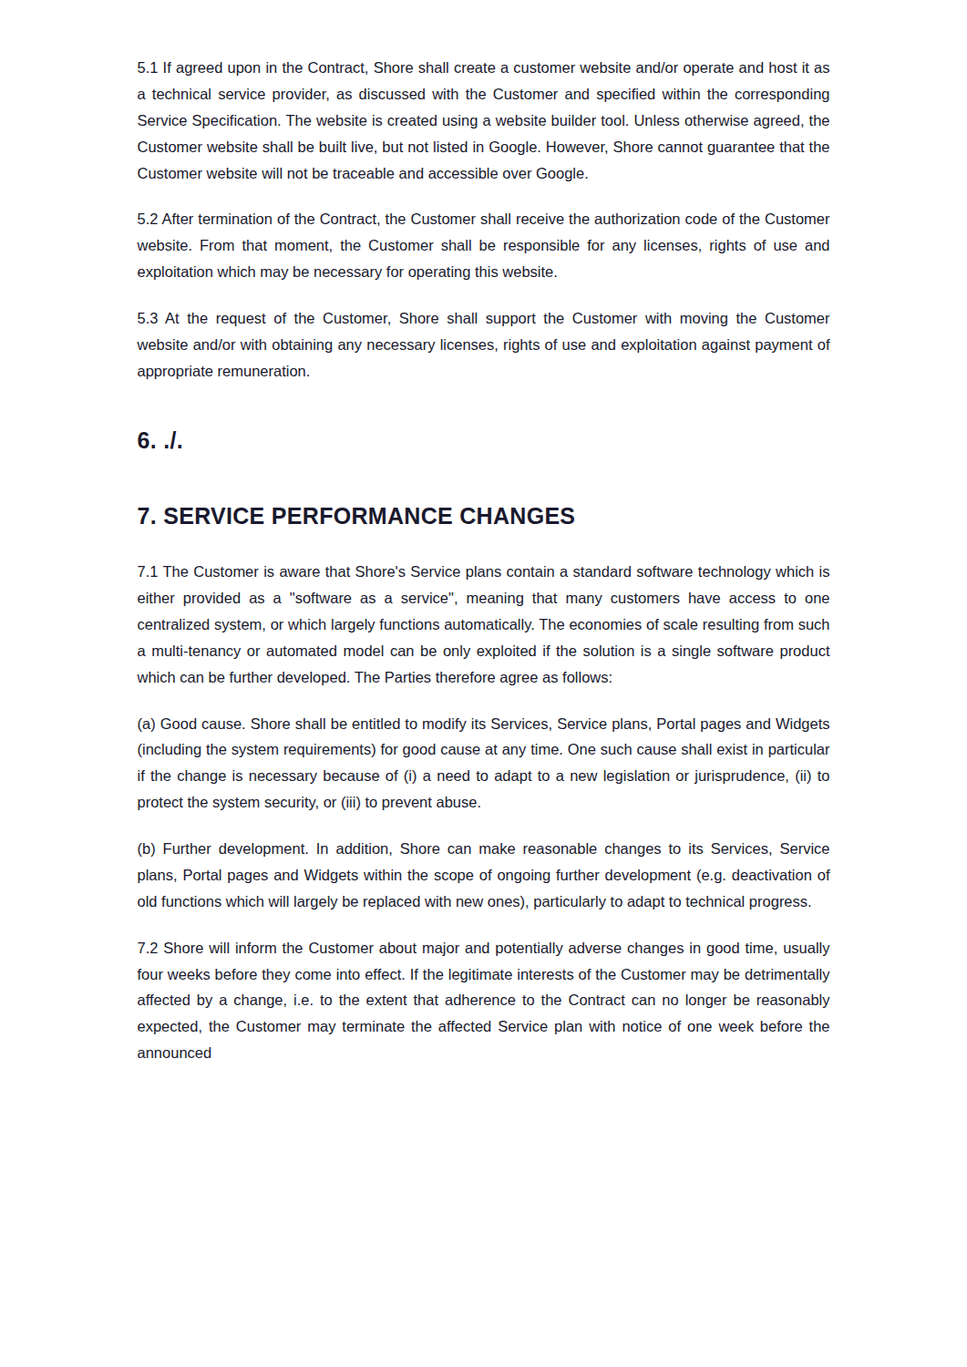5.1 If agreed upon in the Contract, Shore shall create a customer website and/or operate and host it as a technical service provider, as discussed with the Customer and specified within the corresponding Service Specification. The website is created using a website builder tool. Unless otherwise agreed, the Customer website shall be built live, but not listed in Google. However, Shore cannot guarantee that the Customer website will not be traceable and accessible over Google.
5.2 After termination of the Contract, the Customer shall receive the authorization code of the Customer website. From that moment, the Customer shall be responsible for any licenses, rights of use and exploitation which may be necessary for operating this website.
5.3 At the request of the Customer, Shore shall support the Customer with moving the Customer website and/or with obtaining any necessary licenses, rights of use and exploitation against payment of appropriate remuneration.
6. ./.
7. SERVICE PERFORMANCE CHANGES
7.1 The Customer is aware that Shore's Service plans contain a standard software technology which is either provided as a "software as a service", meaning that many customers have access to one centralized system, or which largely functions automatically. The economies of scale resulting from such a multi-tenancy or automated model can be only exploited if the solution is a single software product which can be further developed. The Parties therefore agree as follows:
(a) Good cause. Shore shall be entitled to modify its Services, Service plans, Portal pages and Widgets (including the system requirements) for good cause at any time. One such cause shall exist in particular if the change is necessary because of (i) a need to adapt to a new legislation or jurisprudence, (ii) to protect the system security, or (iii) to prevent abuse.
(b) Further development. In addition, Shore can make reasonable changes to its Services, Service plans, Portal pages and Widgets within the scope of ongoing further development (e.g. deactivation of old functions which will largely be replaced with new ones), particularly to adapt to technical progress.
7.2 Shore will inform the Customer about major and potentially adverse changes in good time, usually four weeks before they come into effect. If the legitimate interests of the Customer may be detrimentally affected by a change, i.e. to the extent that adherence to the Contract can no longer be reasonably expected, the Customer may terminate the affected Service plan with notice of one week before the announced